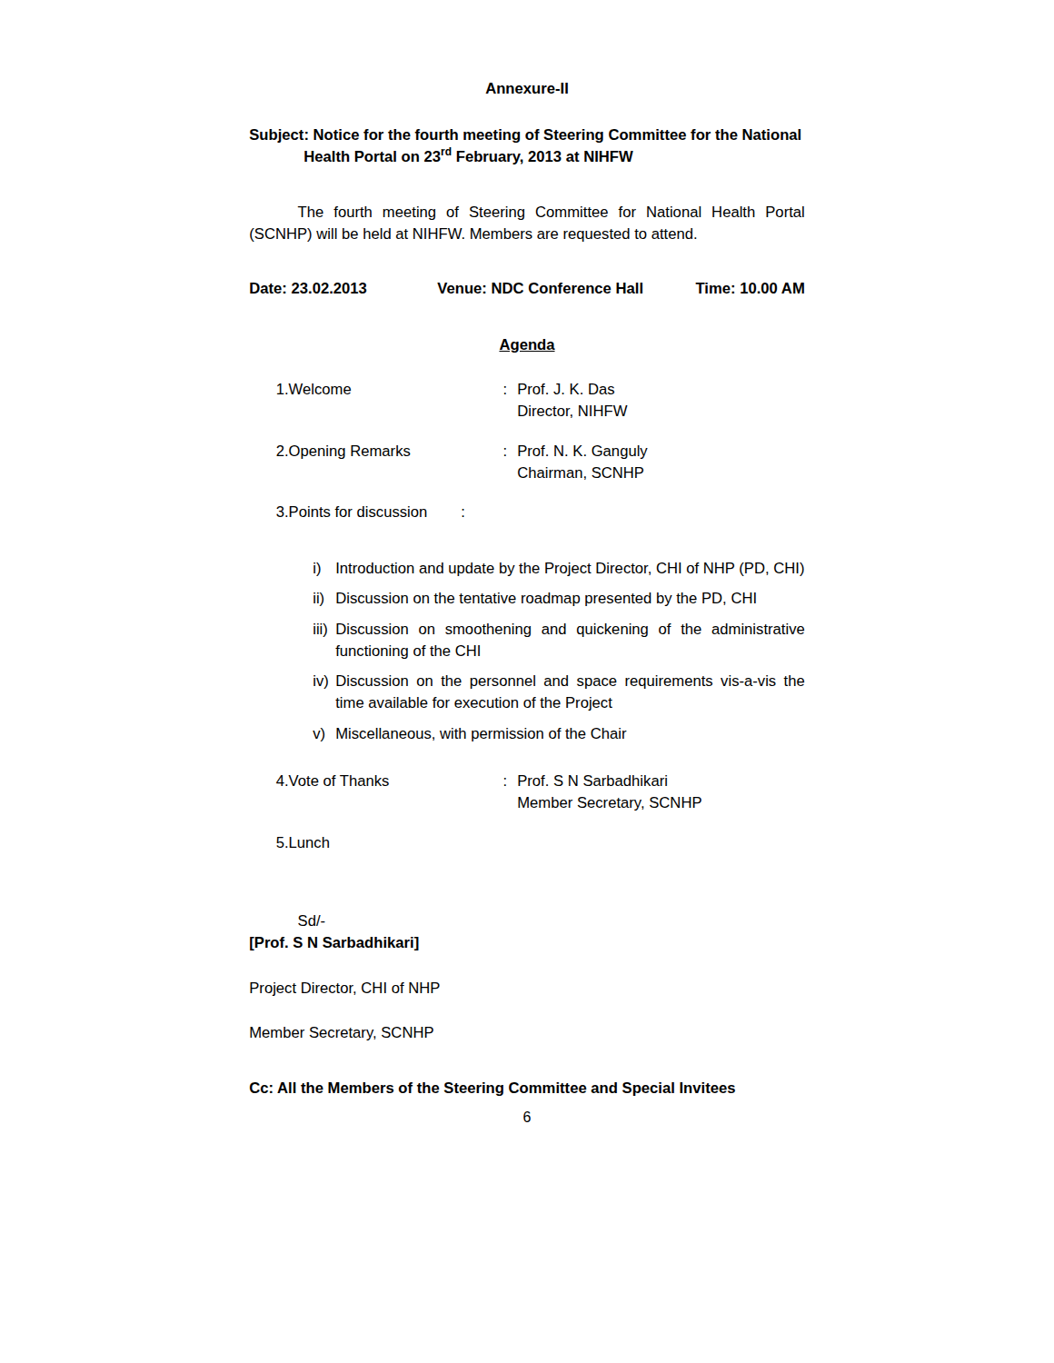Annexure-II
Subject: Notice for the fourth meeting of Steering Committee for the National Health Portal on 23rd February, 2013 at NIHFW
The fourth meeting of Steering Committee for National Health Portal (SCNHP) will be held at NIHFW. Members are requested to attend.
Date: 23.02.2013 Venue: NDC Conference Hall Time: 10.00 AM
Agenda
| 1. | Welcome | : | Prof. J. K. Das Director, NIHFW |
| 2. | Opening Remarks | : | Prof. N. K. Ganguly Chairman, SCNHP |
| 3. | Points for discussion : | |
| | i) Introduction and update by the Project Director, CHI of NHP (PD, CHI) ii) Discussion on the tentative roadmap presented by the PD, CHI iii) Discussion on smoothening and quickening of the administrative functioning of the CHI iv) Discussion on the personnel and space requirements vis-a-vis the time available for execution of the Project v) Miscellaneous, with permission of the Chair |
| 4. | Vote of Thanks | : | Prof. S N Sarbadhikari Member Secretary, SCNHP |
| 5. | Lunch |
Sd/-
[Prof. S N Sarbadhikari]
Project Director, CHI of NHP
Member Secretary, SCNHP
Cc: All the Members of the Steering Committee and Special Invitees
6